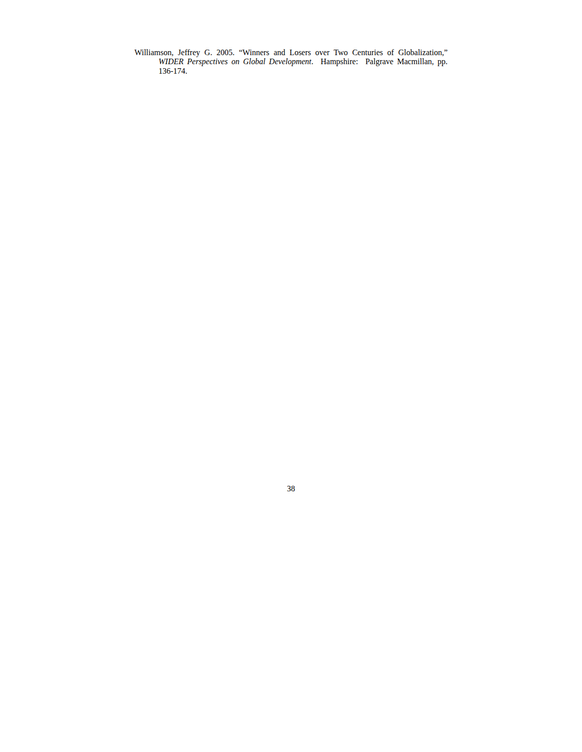Williamson, Jeffrey G. 2005. “Winners and Losers over Two Centuries of Globalization,” WIDER Perspectives on Global Development. Hampshire: Palgrave Macmillan, pp. 136-174.
38